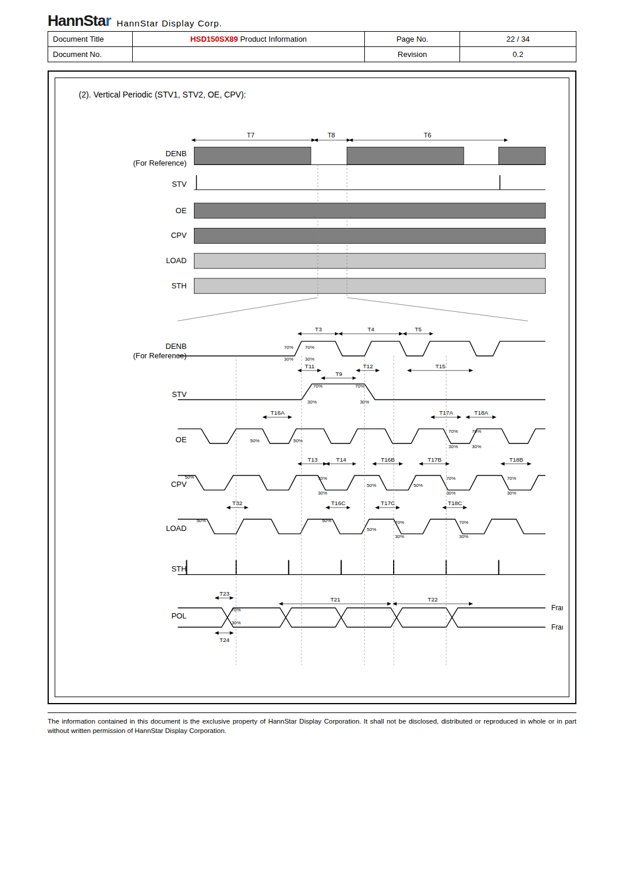HannSta r
HannStar Display Corp.
| Document Title | HSD150SX89 Product Information | Page No. | 22 / 34 |
| Document No. | | Revision | 0.2 |
(2). Vertical Periodic (STV1, STV2, OE, CPV):
T7 T8 T6 DENB (For Reference) STV OE CPV LOAD STH DENB (For Reference) 70% 70% 30% 30% T3 T4 T5 T11 T9 T12 T15 STV 70% 70% 30% 30% T16A T17A T18A OE 50% 50% 70% 70% 30% 30% T13 T14 T16B T17B T18B CPV 50% 70% 30% 50% 50% 70% 30% 70% 30% T32 T16C T17C T18C LOAD 50% 50% 50% 70% 30% 70% 30% STH T23 T21 T22 T24 POL 70% 30% Frame N Frame N+1
The information contained in this document is the exclusive property of HannStar Display Corporation. It shall not be disclosed, distributed or reproduced in whole or in part without written permission of HannStar Display Corporation.